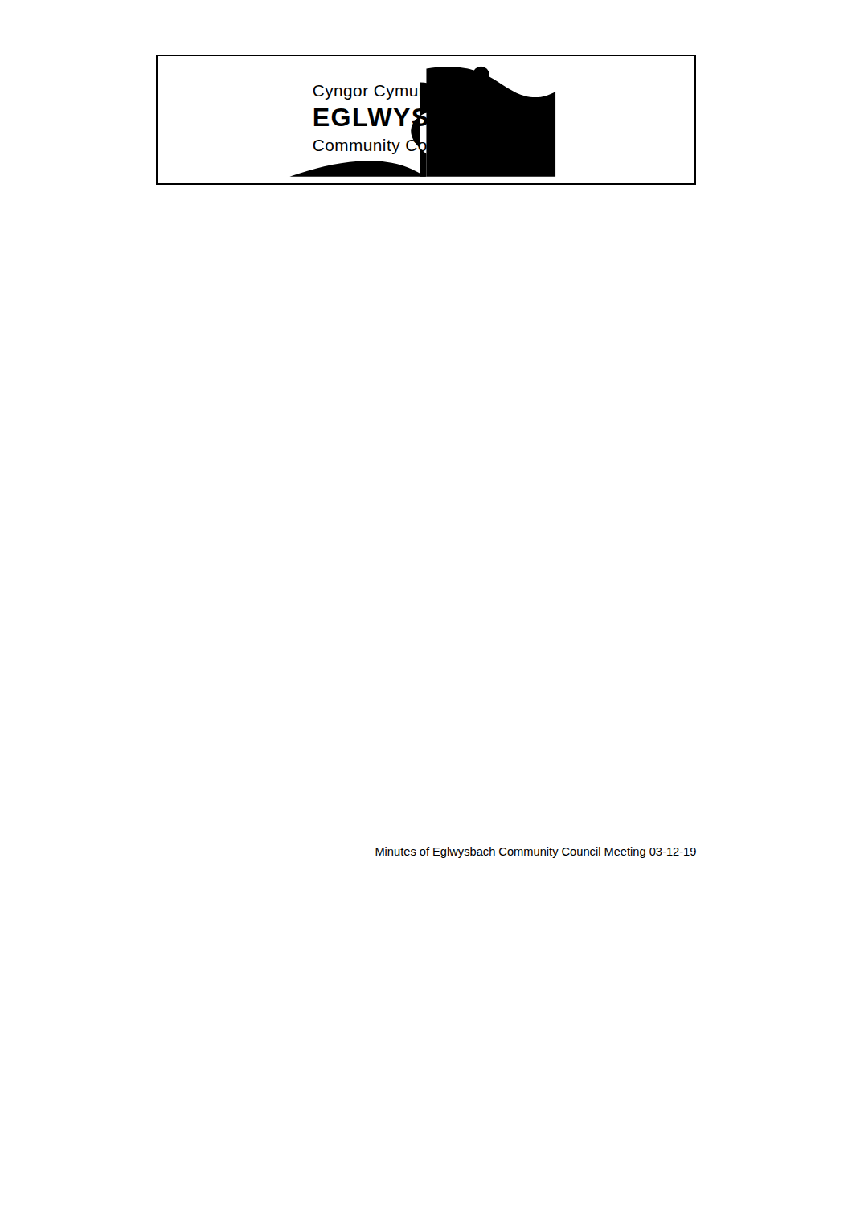Cyngor Cymuned Eglwys Bach Community Council Cyngor Cymuned EGLWYS BACH Community Council
Minutes of Eglwysbach Community Council Meeting 03-12-19